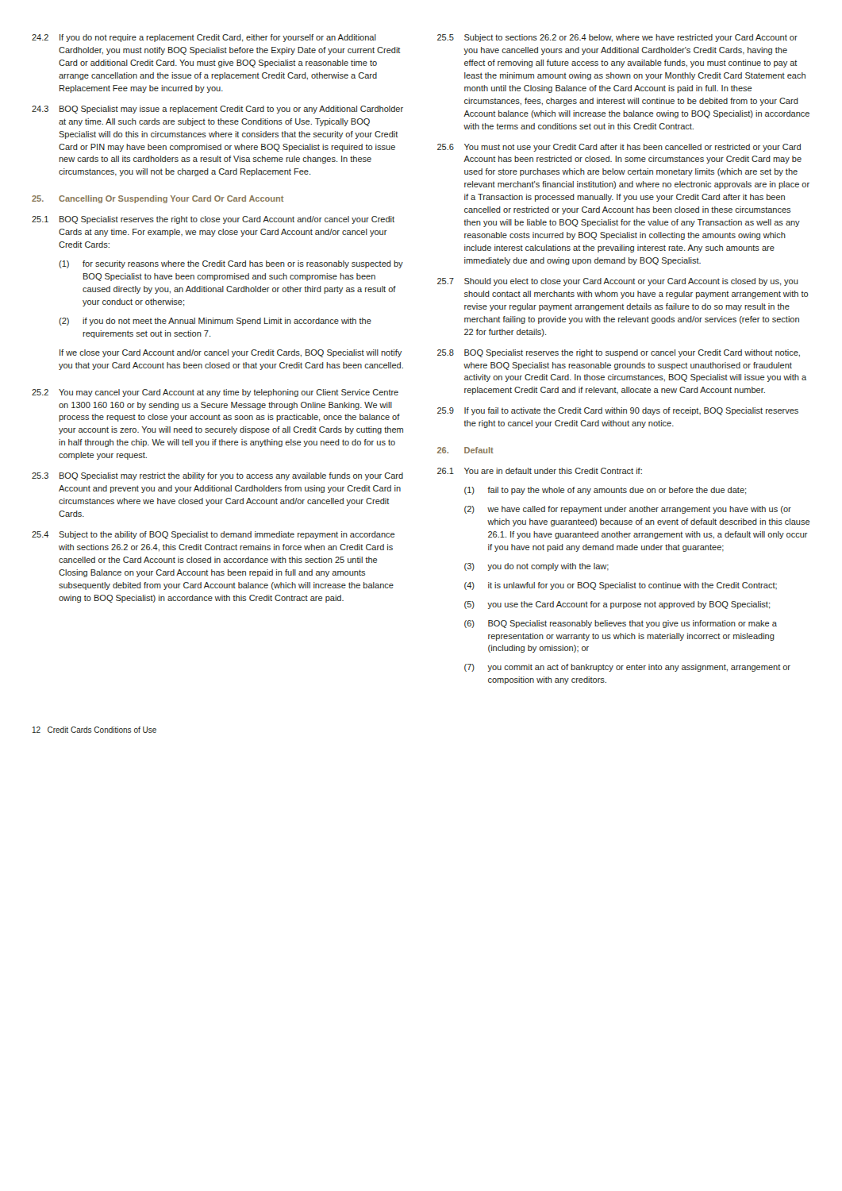24.2
If you do not require a replacement Credit Card, either for yourself or an Additional Cardholder, you must notify BOQ Specialist before the Expiry Date of your current Credit Card or additional Credit Card. You must give BOQ Specialist a reasonable time to arrange cancellation and the issue of a replacement Credit Card, otherwise a Card Replacement Fee may be incurred by you.
24.3
BOQ Specialist may issue a replacement Credit Card to you or any Additional Cardholder at any time. All such cards are subject to these Conditions of Use. Typically BOQ Specialist will do this in circumstances where it considers that the security of your Credit Card or PIN may have been compromised or where BOQ Specialist is required to issue new cards to all its cardholders as a result of Visa scheme rule changes. In these circumstances, you will not be charged a Card Replacement Fee.
25.
Cancelling Or Suspending Your Card Or Card Account
25.1
BOQ Specialist reserves the right to close your Card Account and/or cancel your Credit Cards at any time. For example, we may close your Card Account and/or cancel your Credit Cards:
(1)
for security reasons where the Credit Card has been or is reasonably suspected by BOQ Specialist to have been compromised and such compromise has been caused directly by you, an Additional Cardholder or other third party as a result of your conduct or otherwise;
(2)
if you do not meet the Annual Minimum Spend Limit in accordance with the requirements set out in section 7.
If we close your Card Account and/or cancel your Credit Cards, BOQ Specialist will notify you that your Card Account has been closed or that your Credit Card has been cancelled.
25.2
You may cancel your Card Account at any time by telephoning our Client Service Centre on 1300 160 160 or by sending us a Secure Message through Online Banking. We will process the request to close your account as soon as is practicable, once the balance of your account is zero. You will need to securely dispose of all Credit Cards by cutting them in half through the chip. We will tell you if there is anything else you need to do for us to complete your request.
25.3
BOQ Specialist may restrict the ability for you to access any available funds on your Card Account and prevent you and your Additional Cardholders from using your Credit Card in circumstances where we have closed your Card Account and/or cancelled your Credit Cards.
25.4
Subject to the ability of BOQ Specialist to demand immediate repayment in accordance with sections 26.2 or 26.4, this Credit Contract remains in force when an Credit Card is cancelled or the Card Account is closed in accordance with this section 25 until the Closing Balance on your Card Account has been repaid in full and any amounts subsequently debited from your Card Account balance (which will increase the balance owing to BOQ Specialist) in accordance with this Credit Contract are paid.
25.5
Subject to sections 26.2 or 26.4 below, where we have restricted your Card Account or you have cancelled yours and your Additional Cardholder's Credit Cards, having the effect of removing all future access to any available funds, you must continue to pay at least the minimum amount owing as shown on your Monthly Credit Card Statement each month until the Closing Balance of the Card Account is paid in full. In these circumstances, fees, charges and interest will continue to be debited from to your Card Account balance (which will increase the balance owing to BOQ Specialist) in accordance with the terms and conditions set out in this Credit Contract.
25.6
You must not use your Credit Card after it has been cancelled or restricted or your Card Account has been restricted or closed. In some circumstances your Credit Card may be used for store purchases which are below certain monetary limits (which are set by the relevant merchant's financial institution) and where no electronic approvals are in place or if a Transaction is processed manually. If you use your Credit Card after it has been cancelled or restricted or your Card Account has been closed in these circumstances then you will be liable to BOQ Specialist for the value of any Transaction as well as any reasonable costs incurred by BOQ Specialist in collecting the amounts owing which include interest calculations at the prevailing interest rate. Any such amounts are immediately due and owing upon demand by BOQ Specialist.
25.7
Should you elect to close your Card Account or your Card Account is closed by us, you should contact all merchants with whom you have a regular payment arrangement with to revise your regular payment arrangement details as failure to do so may result in the merchant failing to provide you with the relevant goods and/or services (refer to section 22 for further details).
25.8
BOQ Specialist reserves the right to suspend or cancel your Credit Card without notice, where BOQ Specialist has reasonable grounds to suspect unauthorised or fraudulent activity on your Credit Card. In those circumstances, BOQ Specialist will issue you with a replacement Credit Card and if relevant, allocate a new Card Account number.
25.9
If you fail to activate the Credit Card within 90 days of receipt, BOQ Specialist reserves the right to cancel your Credit Card without any notice.
26.
Default
26.1
You are in default under this Credit Contract if:
(1)
fail to pay the whole of any amounts due on or before the due date;
(2)
we have called for repayment under another arrangement you have with us (or which you have guaranteed) because of an event of default described in this clause 26.1. If you have guaranteed another arrangement with us, a default will only occur if you have not paid any demand made under that guarantee;
(3)
you do not comply with the law;
(4)
it is unlawful for you or BOQ Specialist to continue with the Credit Contract;
(5)
you use the Card Account for a purpose not approved by BOQ Specialist;
(6)
BOQ Specialist reasonably believes that you give us information or make a representation or warranty to us which is materially incorrect or misleading (including by omission); or
(7)
you commit an act of bankruptcy or enter into any assignment, arrangement or composition with any creditors.
12 Credit Cards Conditions of Use